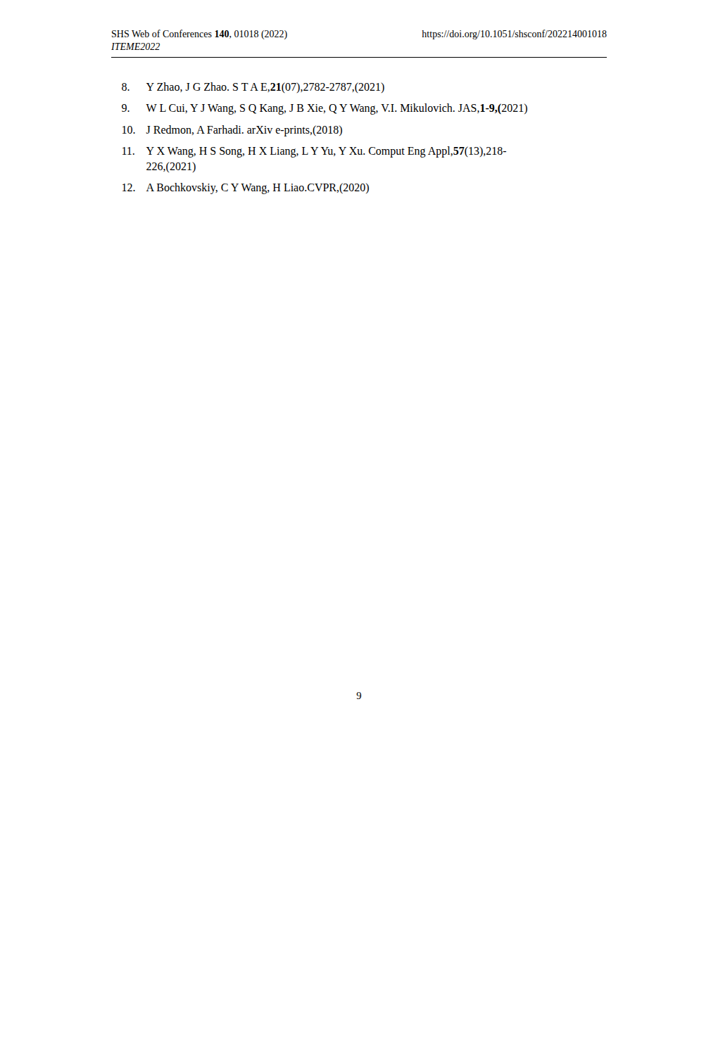SHS Web of Conferences 140, 01018 (2022) ITEME2022
https://doi.org/10.1051/shsconf/202214001018
8. Y Zhao, J G Zhao. S T A E,21(07),2782-2787,(2021)
9. W L Cui, Y J Wang, S Q Kang, J B Xie, Q Y Wang, V.I. Mikulovich. JAS,1-9,(2021)
10. J Redmon, A Farhadi. arXiv e-prints,(2018)
11. Y X Wang, H S Song, H X Liang, L Y Yu, Y Xu. Comput Eng Appl,57(13),218-226,(2021)
12. A Bochkovskiy, C Y Wang, H Liao.CVPR,(2020)
9